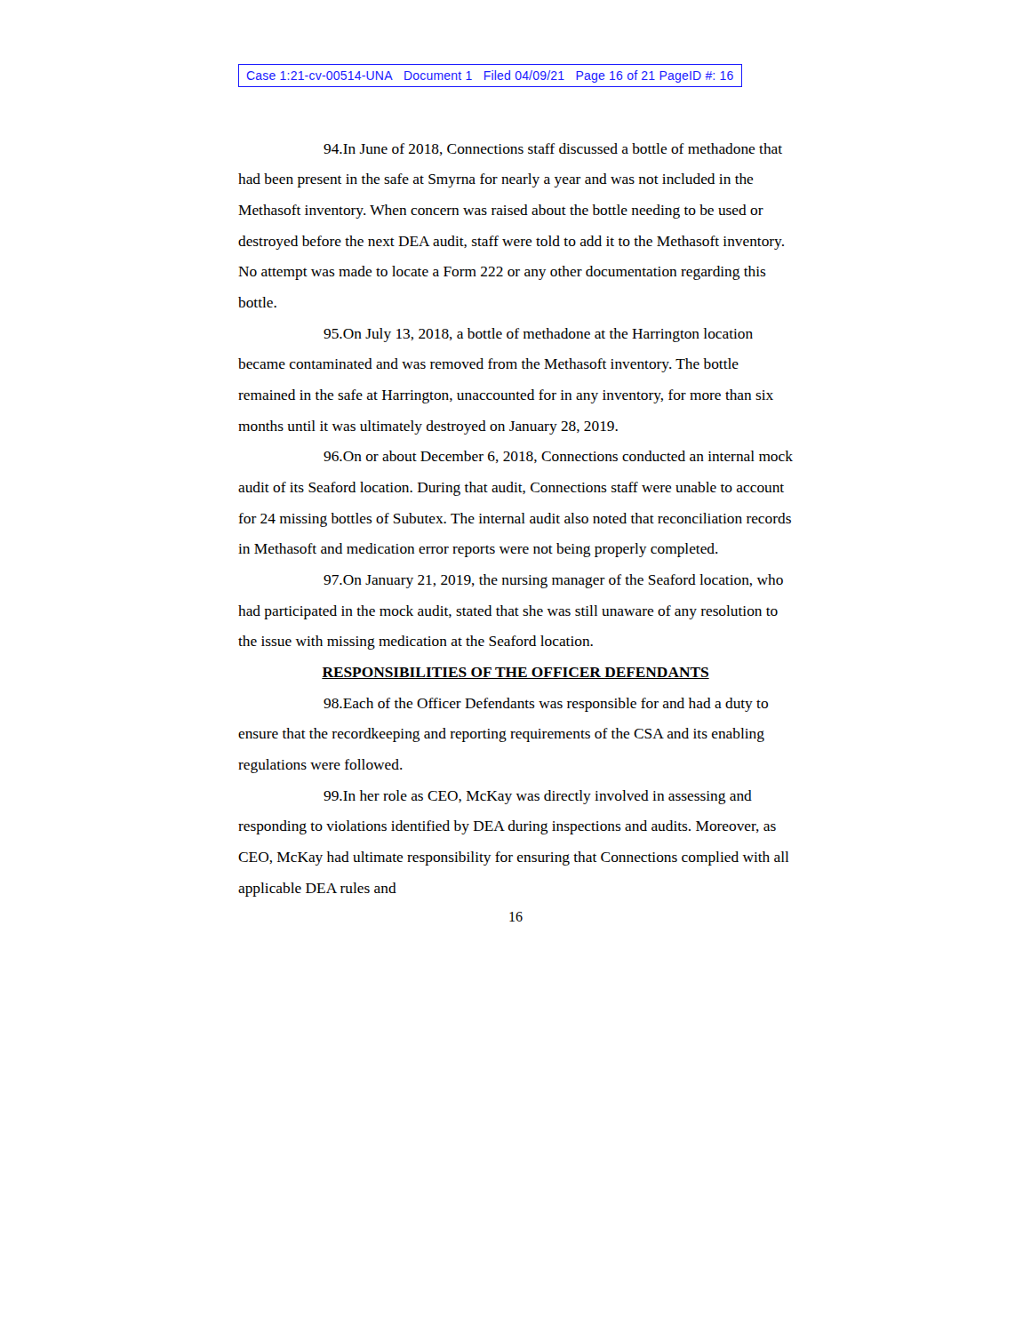Case 1:21-cv-00514-UNA Document 1 Filed 04/09/21 Page 16 of 21 PageID #: 16
94. In June of 2018, Connections staff discussed a bottle of methadone that had been present in the safe at Smyrna for nearly a year and was not included in the Methasoft inventory. When concern was raised about the bottle needing to be used or destroyed before the next DEA audit, staff were told to add it to the Methasoft inventory. No attempt was made to locate a Form 222 or any other documentation regarding this bottle.
95. On July 13, 2018, a bottle of methadone at the Harrington location became contaminated and was removed from the Methasoft inventory. The bottle remained in the safe at Harrington, unaccounted for in any inventory, for more than six months until it was ultimately destroyed on January 28, 2019.
96. On or about December 6, 2018, Connections conducted an internal mock audit of its Seaford location. During that audit, Connections staff were unable to account for 24 missing bottles of Subutex. The internal audit also noted that reconciliation records in Methasoft and medication error reports were not being properly completed.
97. On January 21, 2019, the nursing manager of the Seaford location, who had participated in the mock audit, stated that she was still unaware of any resolution to the issue with missing medication at the Seaford location.
RESPONSIBILITIES OF THE OFFICER DEFENDANTS
98. Each of the Officer Defendants was responsible for and had a duty to ensure that the recordkeeping and reporting requirements of the CSA and its enabling regulations were followed.
99. In her role as CEO, McKay was directly involved in assessing and responding to violations identified by DEA during inspections and audits. Moreover, as CEO, McKay had ultimate responsibility for ensuring that Connections complied with all applicable DEA rules and
16